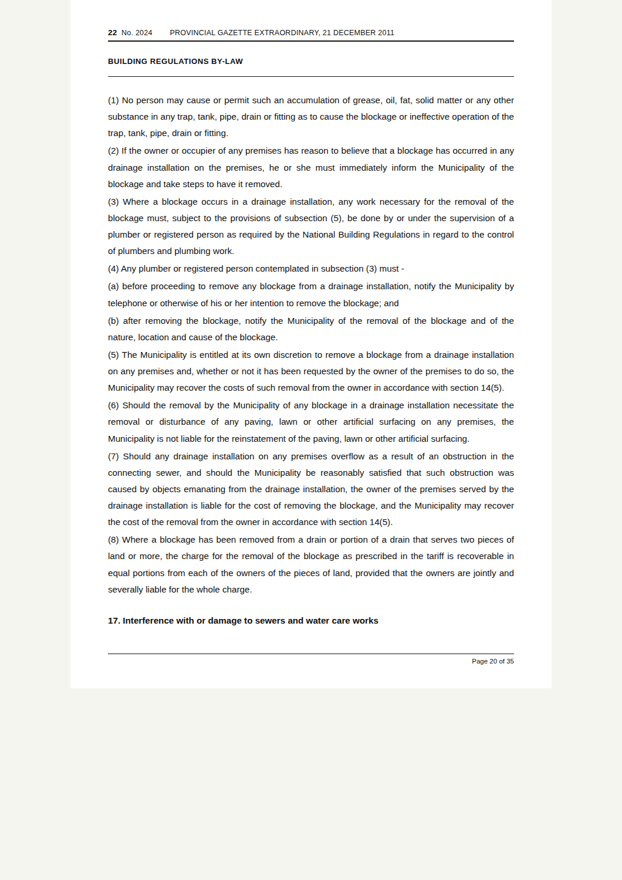22 No. 2024 PROVINCIAL GAZETTE EXTRAORDINARY, 21 DECEMBER 2011
Building Regulations By-Law
(1) No person may cause or permit such an accumulation of grease, oil, fat, solid matter or any other substance in any trap, tank, pipe, drain or fitting as to cause the blockage or ineffective operation of the trap, tank, pipe, drain or fitting.
(2) If the owner or occupier of any premises has reason to believe that a blockage has occurred in any drainage installation on the premises, he or she must immediately inform the Municipality of the blockage and take steps to have it removed.
(3) Where a blockage occurs in a drainage installation, any work necessary for the removal of the blockage must, subject to the provisions of subsection (5), be done by or under the supervision of a plumber or registered person as required by the National Building Regulations in regard to the control of plumbers and plumbing work.
(4) Any plumber or registered person contemplated in subsection (3) must -
(a) before proceeding to remove any blockage from a drainage installation, notify the Municipality by telephone or otherwise of his or her intention to remove the blockage; and
(b) after removing the blockage, notify the Municipality of the removal of the blockage and of the nature, location and cause of the blockage.
(5) The Municipality is entitled at its own discretion to remove a blockage from a drainage installation on any premises and, whether or not it has been requested by the owner of the premises to do so, the Municipality may recover the costs of such removal from the owner in accordance with section 14(5).
(6) Should the removal by the Municipality of any blockage in a drainage installation necessitate the removal or disturbance of any paving, lawn or other artificial surfacing on any premises, the Municipality is not liable for the reinstatement of the paving, lawn or other artificial surfacing.
(7) Should any drainage installation on any premises overflow as a result of an obstruction in the connecting sewer, and should the Municipality be reasonably satisfied that such obstruction was caused by objects emanating from the drainage installation, the owner of the premises served by the drainage installation is liable for the cost of removing the blockage, and the Municipality may recover the cost of the removal from the owner in accordance with section 14(5).
(8) Where a blockage has been removed from a drain or portion of a drain that serves two pieces of land or more, the charge for the removal of the blockage as prescribed in the tariff is recoverable in equal portions from each of the owners of the pieces of land, provided that the owners are jointly and severally liable for the whole charge.
17. Interference with or damage to sewers and water care works
Page 20 of 35